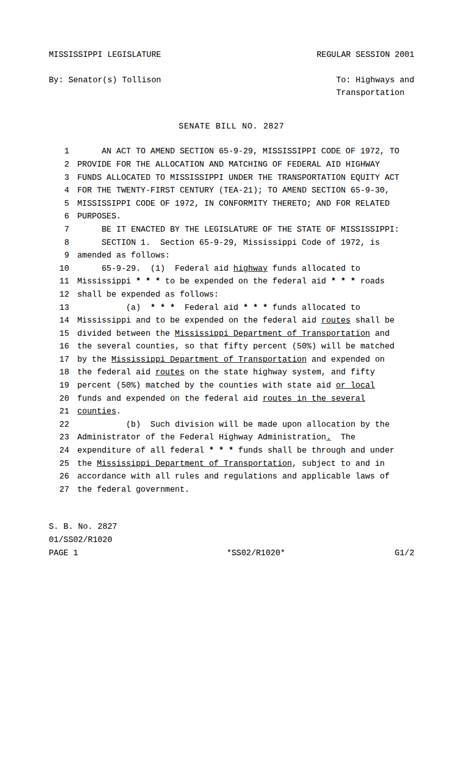MISSISSIPPI LEGISLATURE
REGULAR SESSION 2001
By: Senator(s) Tollison
To: Highways and
Transportation
SENATE BILL NO. 2827
AN ACT TO AMEND SECTION 65-9-29, MISSISSIPPI CODE OF 1972, TO
PROVIDE FOR THE ALLOCATION AND MATCHING OF FEDERAL AID HIGHWAY
FUNDS ALLOCATED TO MISSISSIPPI UNDER THE TRANSPORTATION EQUITY ACT
FOR THE TWENTY-FIRST CENTURY (TEA-21); TO AMEND SECTION 65-9-30,
MISSISSIPPI CODE OF 1972, IN CONFORMITY THERETO; AND FOR RELATED
PURPOSES.
BE IT ENACTED BY THE LEGISLATURE OF THE STATE OF MISSISSIPPI:
SECTION 1. Section 65-9-29, Mississippi Code of 1972, is
amended as follows:
65-9-29. (1) Federal aid highway funds allocated to
Mississippi * * * to be expended on the federal aid * * * roads
shall be expended as follows:
(a) * * * Federal aid * * * funds allocated to
Mississippi and to be expended on the federal aid routes shall be
divided between the Mississippi Department of Transportation and
the several counties, so that fifty percent (50%) will be matched
by the Mississippi Department of Transportation and expended on
the federal aid routes on the state highway system, and fifty
percent (50%) matched by the counties with state aid or local
funds and expended on the federal aid routes in the several
counties.
(b) Such division will be made upon allocation by the
Administrator of the Federal Highway Administration. The
expenditure of all federal * * * funds shall be through and under
the Mississippi Department of Transportation, subject to and in
accordance with all rules and regulations and applicable laws of
the federal government.
S. B. No. 2827
01/SS02/R1020
PAGE 1
*SS02/R1020*
G1/2